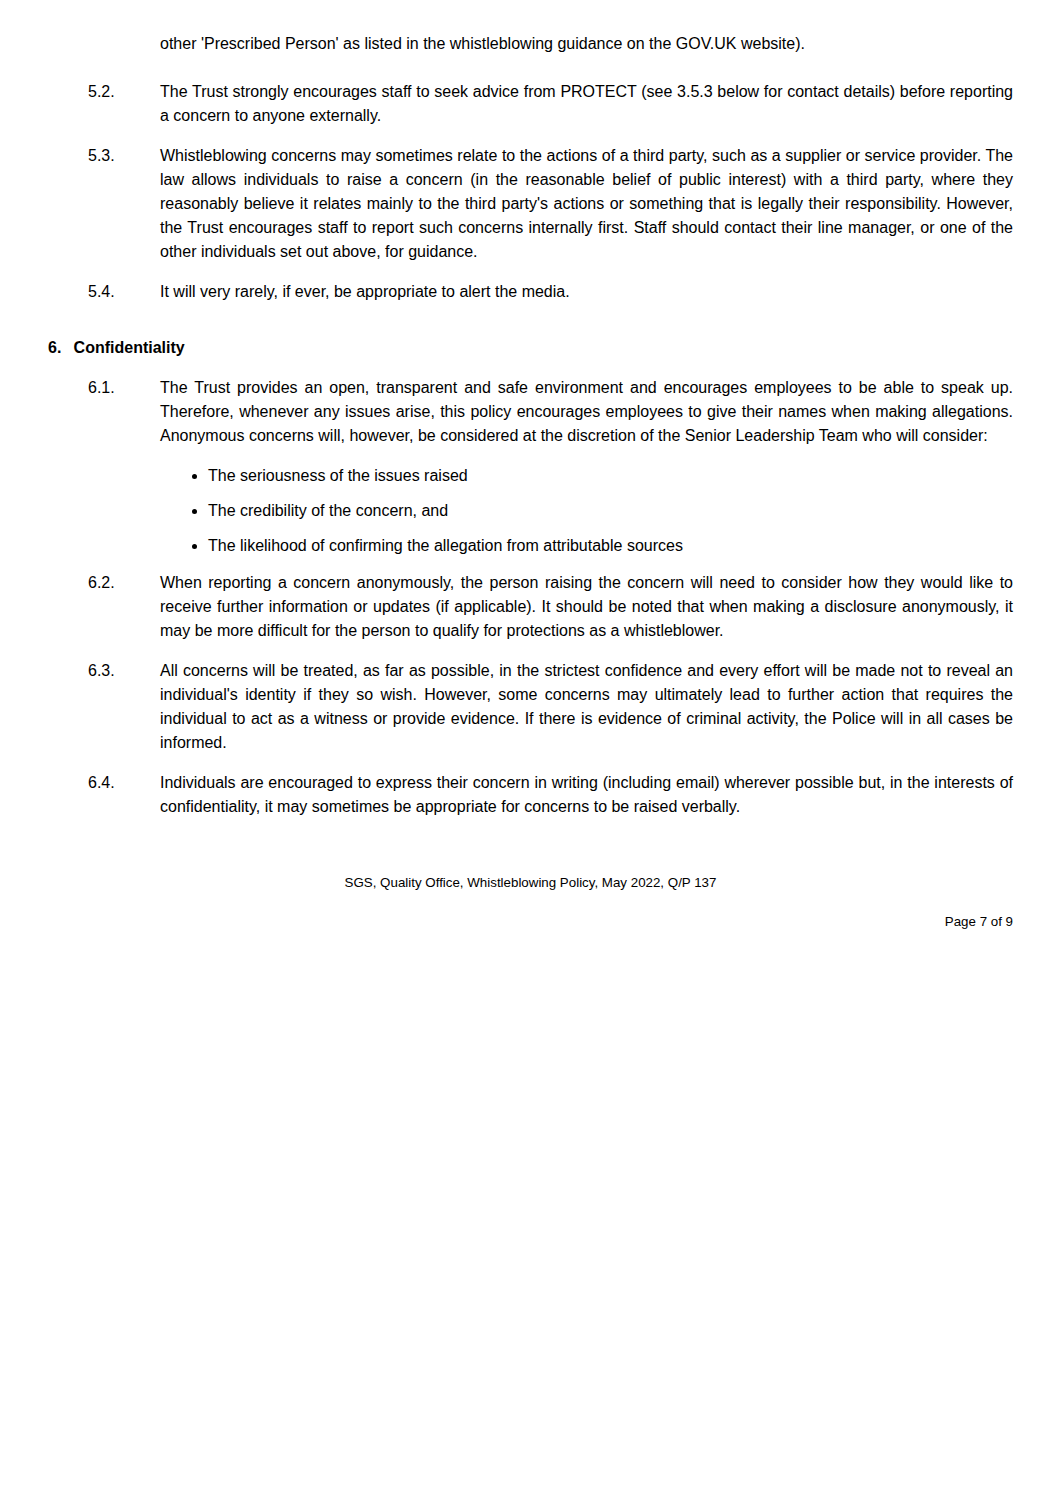other 'Prescribed Person' as listed in the whistleblowing guidance on the GOV.UK website).
5.2.
The Trust strongly encourages staff to seek advice from PROTECT (see 3.5.3 below for contact details) before reporting a concern to anyone externally.
5.3.
Whistleblowing concerns may sometimes relate to the actions of a third party, such as a supplier or service provider. The law allows individuals to raise a concern (in the reasonable belief of public interest) with a third party, where they reasonably believe it relates mainly to the third party's actions or something that is legally their responsibility. However, the Trust encourages staff to report such concerns internally first. Staff should contact their line manager, or one of the other individuals set out above, for guidance.
5.4.
It will very rarely, if ever, be appropriate to alert the media.
6. Confidentiality
6.1.
The Trust provides an open, transparent and safe environment and encourages employees to be able to speak up. Therefore, whenever any issues arise, this policy encourages employees to give their names when making allegations. Anonymous concerns will, however, be considered at the discretion of the Senior Leadership Team who will consider:
The seriousness of the issues raised
The credibility of the concern, and
The likelihood of confirming the allegation from attributable sources
6.2.
When reporting a concern anonymously, the person raising the concern will need to consider how they would like to receive further information or updates (if applicable). It should be noted that when making a disclosure anonymously, it may be more difficult for the person to qualify for protections as a whistleblower.
6.3.
All concerns will be treated, as far as possible, in the strictest confidence and every effort will be made not to reveal an individual's identity if they so wish. However, some concerns may ultimately lead to further action that requires the individual to act as a witness or provide evidence. If there is evidence of criminal activity, the Police will in all cases be informed.
6.4.
Individuals are encouraged to express their concern in writing (including email) wherever possible but, in the interests of confidentiality, it may sometimes be appropriate for concerns to be raised verbally.
SGS, Quality Office, Whistleblowing Policy, May 2022, Q/P 137
Page 7 of 9